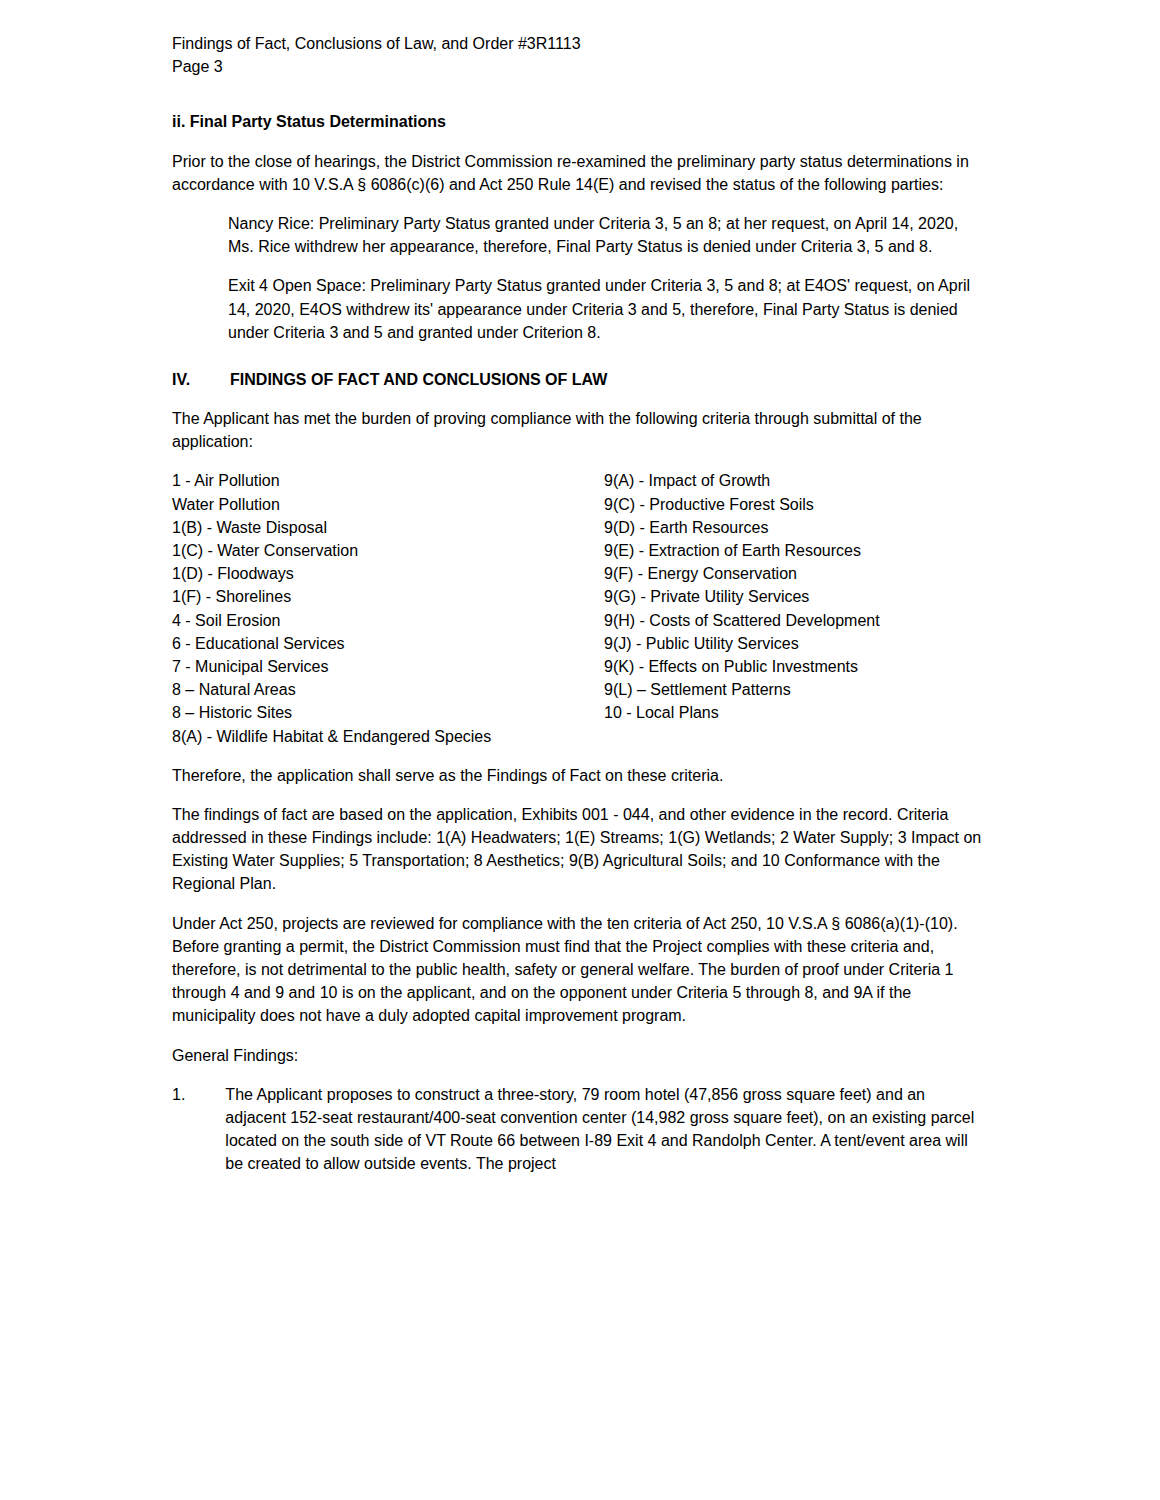Findings of Fact, Conclusions of Law, and Order #3R1113
Page 3
ii. Final Party Status Determinations
Prior to the close of hearings, the District Commission re-examined the preliminary party status determinations in accordance with 10 V.S.A § 6086(c)(6) and Act 250 Rule 14(E) and revised the status of the following parties:
Nancy Rice: Preliminary Party Status granted under Criteria 3, 5 an 8; at her request, on April 14, 2020, Ms. Rice withdrew her appearance, therefore, Final Party Status is denied under Criteria 3, 5 and 8.
Exit 4 Open Space: Preliminary Party Status granted under Criteria 3, 5 and 8; at E4OS' request, on April 14, 2020, E4OS withdrew its' appearance under Criteria 3 and 5, therefore, Final Party Status is denied under Criteria 3 and 5 and granted under Criterion 8.
IV. FINDINGS OF FACT AND CONCLUSIONS OF LAW
The Applicant has met the burden of proving compliance with the following criteria through submittal of the application:
1 - Air Pollution
Water Pollution
1(B) - Waste Disposal
1(C) - Water Conservation
1(D) - Floodways
1(F) - Shorelines
4 - Soil Erosion
6 - Educational Services
7 - Municipal Services
8 – Natural Areas
8 – Historic Sites
8(A) - Wildlife Habitat & Endangered Species
9(A) - Impact of Growth
9(C) - Productive Forest Soils
9(D) - Earth Resources
9(E) - Extraction of Earth Resources
9(F) - Energy Conservation
9(G) - Private Utility Services
9(H) - Costs of Scattered Development
9(J) - Public Utility Services
9(K) - Effects on Public Investments
9(L) – Settlement Patterns
10 - Local Plans
Therefore, the application shall serve as the Findings of Fact on these criteria.
The findings of fact are based on the application, Exhibits 001 - 044, and other evidence in the record. Criteria addressed in these Findings include: 1(A) Headwaters; 1(E) Streams; 1(G) Wetlands; 2 Water Supply; 3 Impact on Existing Water Supplies; 5 Transportation; 8 Aesthetics; 9(B) Agricultural Soils; and 10 Conformance with the Regional Plan.
Under Act 250, projects are reviewed for compliance with the ten criteria of Act 250, 10 V.S.A § 6086(a)(1)-(10). Before granting a permit, the District Commission must find that the Project complies with these criteria and, therefore, is not detrimental to the public health, safety or general welfare. The burden of proof under Criteria 1 through 4 and 9 and 10 is on the applicant, and on the opponent under Criteria 5 through 8, and 9A if the municipality does not have a duly adopted capital improvement program.
General Findings:
The Applicant proposes to construct a three-story, 79 room hotel (47,856 gross square feet) and an adjacent 152-seat restaurant/400-seat convention center (14,982 gross square feet), on an existing parcel located on the south side of VT Route 66 between I-89 Exit 4 and Randolph Center. A tent/event area will be created to allow outside events. The project